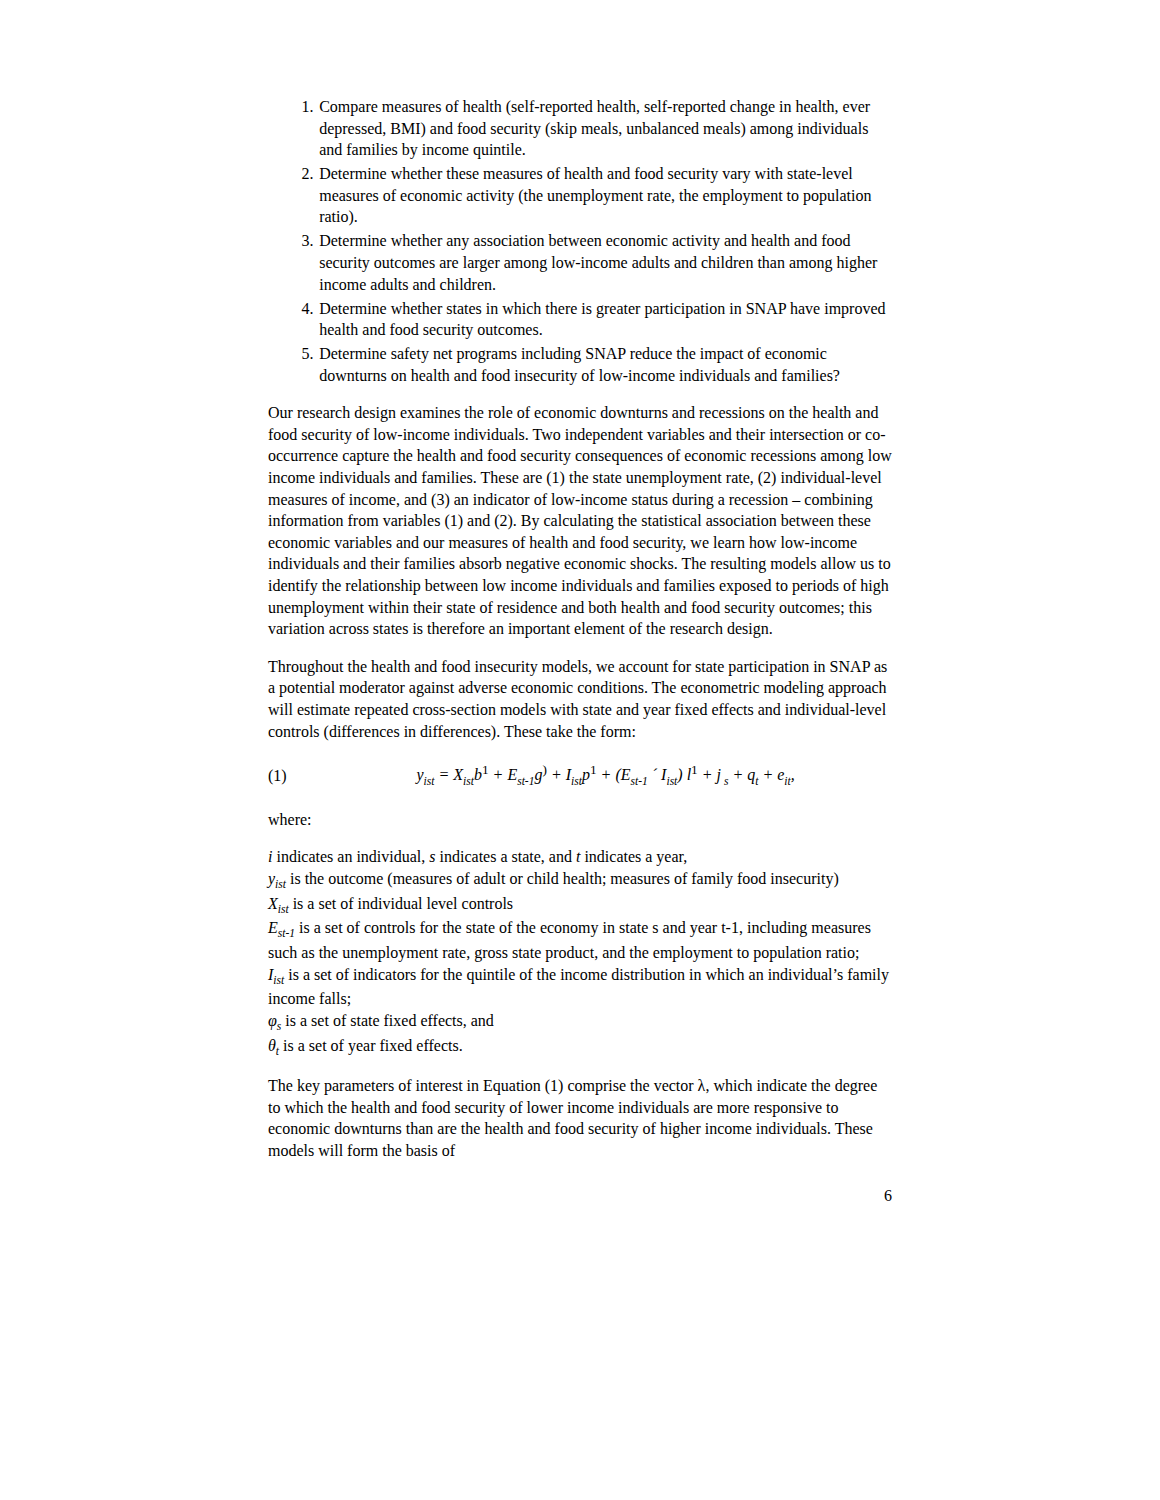1. Compare measures of health (self-reported health, self-reported change in health, ever depressed, BMI) and food security (skip meals, unbalanced meals) among individuals and families by income quintile.
2. Determine whether these measures of health and food security vary with state-level measures of economic activity (the unemployment rate, the employment to population ratio).
3. Determine whether any association between economic activity and health and food security outcomes are larger among low-income adults and children than among higher income adults and children.
4. Determine whether states in which there is greater participation in SNAP have improved health and food security outcomes.
5. Determine safety net programs including SNAP reduce the impact of economic downturns on health and food insecurity of low-income individuals and families?
Our research design examines the role of economic downturns and recessions on the health and food security of low-income individuals. Two independent variables and their intersection or co-occurrence capture the health and food security consequences of economic recessions among low income individuals and families. These are (1) the state unemployment rate, (2) individual-level measures of income, and (3) an indicator of low-income status during a recession – combining information from variables (1) and (2). By calculating the statistical association between these economic variables and our measures of health and food security, we learn how low-income individuals and their families absorb negative economic shocks. The resulting models allow us to identify the relationship between low income individuals and families exposed to periods of high unemployment within their state of residence and both health and food security outcomes; this variation across states is therefore an important element of the research design.
Throughout the health and food insecurity models, we account for state participation in SNAP as a potential moderator against adverse economic conditions. The econometric modeling approach will estimate repeated cross-section models with state and year fixed effects and individual-level controls (differences in differences). These take the form:
(1)
yist = Xistb1 + Est-1g) + Iistp1 + (Est-1 ´ Iist) l1 + j s + qt + eit,
where:
i indicates an individual, s indicates a state, and t indicates a year,
yist is the outcome (measures of adult or child health; measures of family food insecurity)
Xist is a set of individual level controls
Est-1 is a set of controls for the state of the economy in state s and year t-1, including measures such as the unemployment rate, gross state product, and the employment to population ratio;
Iist is a set of indicators for the quintile of the income distribution in which an individual’s family income falls;
φs is a set of state fixed effects, and
θt is a set of year fixed effects.
The key parameters of interest in Equation (1) comprise the vector λ, which indicate the degree to which the health and food security of lower income individuals are more responsive to economic downturns than are the health and food security of higher income individuals. These models will form the basis of
6